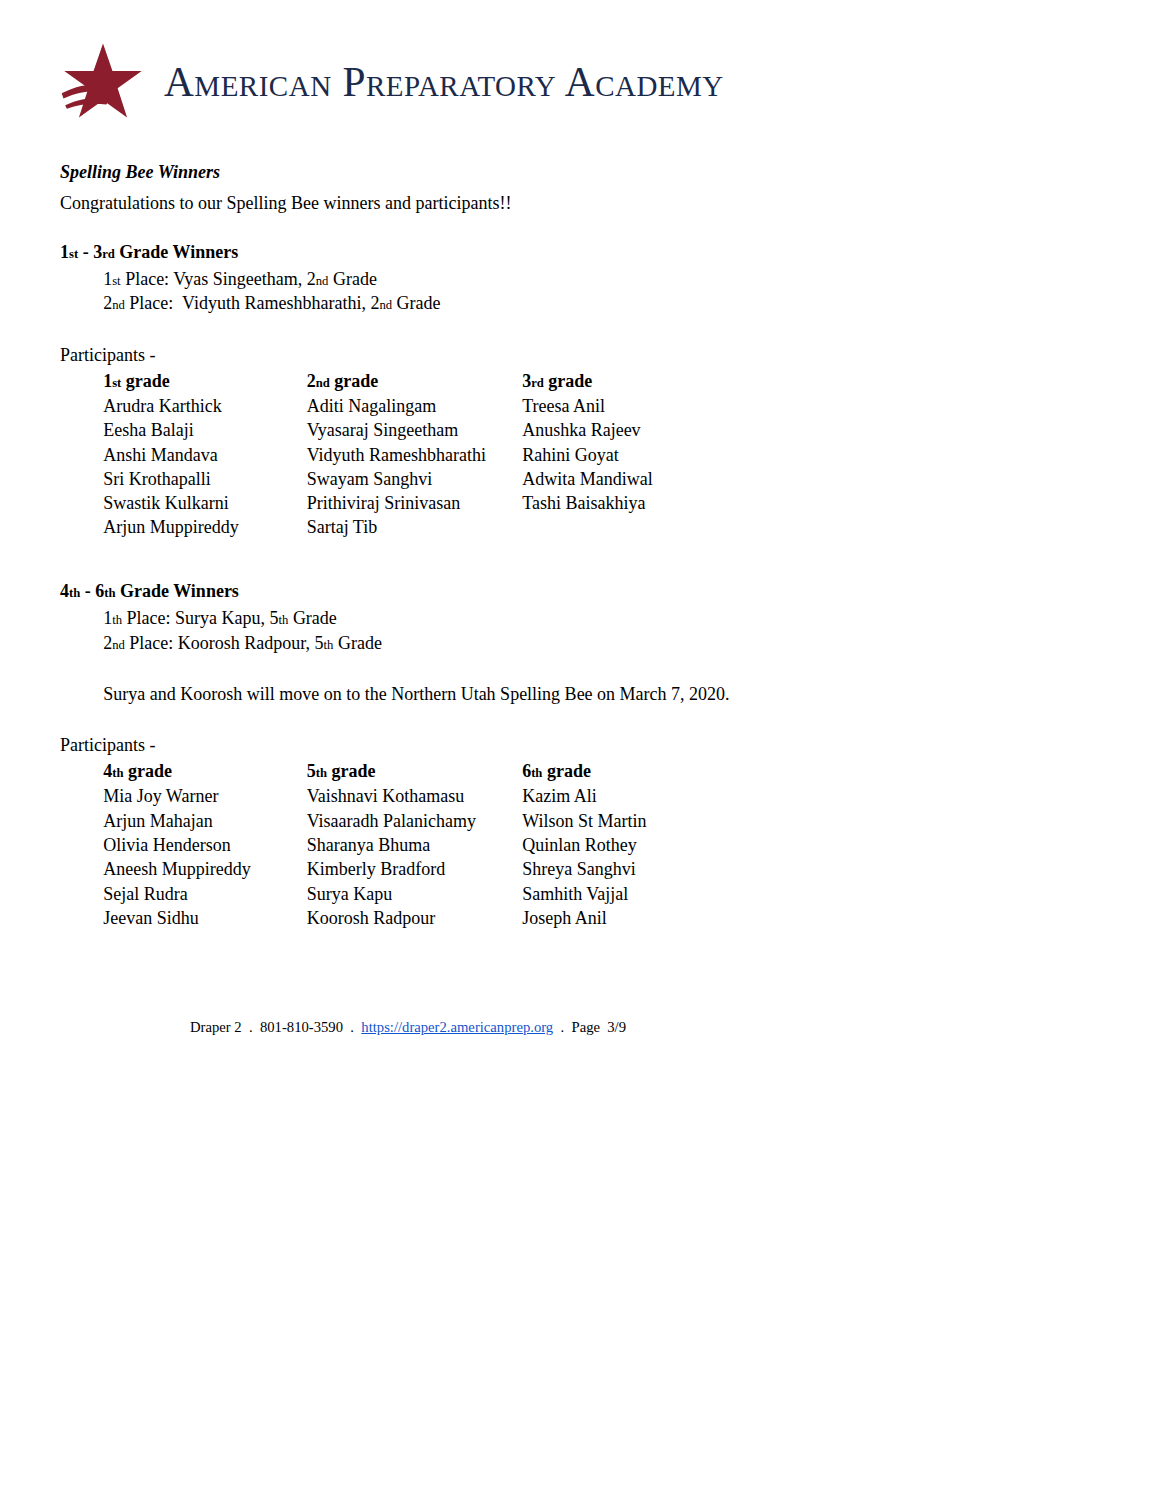American Preparatory Academy
Spelling Bee Winners
Congratulations to our Spelling Bee winners and participants!!
1st - 3rd Grade Winners
1st Place: Vyas Singeetham, 2nd Grade
2nd Place: Vidyuth Rameshbharathi, 2nd Grade
Participants -
| 1 st grade | 2 nd grade | 3 rd grade |
| --- | --- | --- |
| Arudra Karthick | Aditi Nagalingam | Treesa Anil |
| Eesha Balaji | Vyasaraj Singeetham | Anushka Rajeev |
| Anshi Mandava | Vidyuth Rameshbharathi | Rahini Goyat |
| Sri Krothapalli | Swayam Sanghvi | Adwita Mandiwal |
| Swastik Kulkarni | Prithiviraj Srinivasan | Tashi Baisakhiya |
| Arjun Muppireddy | Sartaj Tib | |
4th - 6th Grade Winners
1th Place: Surya Kapu, 5th Grade
2nd Place: Koorosh Radpour, 5th Grade
Surya and Koorosh will move on to the Northern Utah Spelling Bee on March 7, 2020.
Participants -
| 4 th grade | 5 th grade | 6 th grade |
| --- | --- | --- |
| Mia Joy Warner | Vaishnavi Kothamasu | Kazim Ali |
| Arjun Mahajan | Visaaradh Palanichamy | Wilson St Martin |
| Olivia Henderson | Sharanya Bhuma | Quinlan Rothey |
| Aneesh Muppireddy | Kimberly Bradford | Shreya Sanghvi |
| Sejal Rudra | Surya Kapu | Samhith Vajjal |
| Jeevan Sidhu | Koorosh Radpour | Joseph Anil |
Draper 2 . 801-810-3590 . https://draper2.americanprep.org . Page 3/9